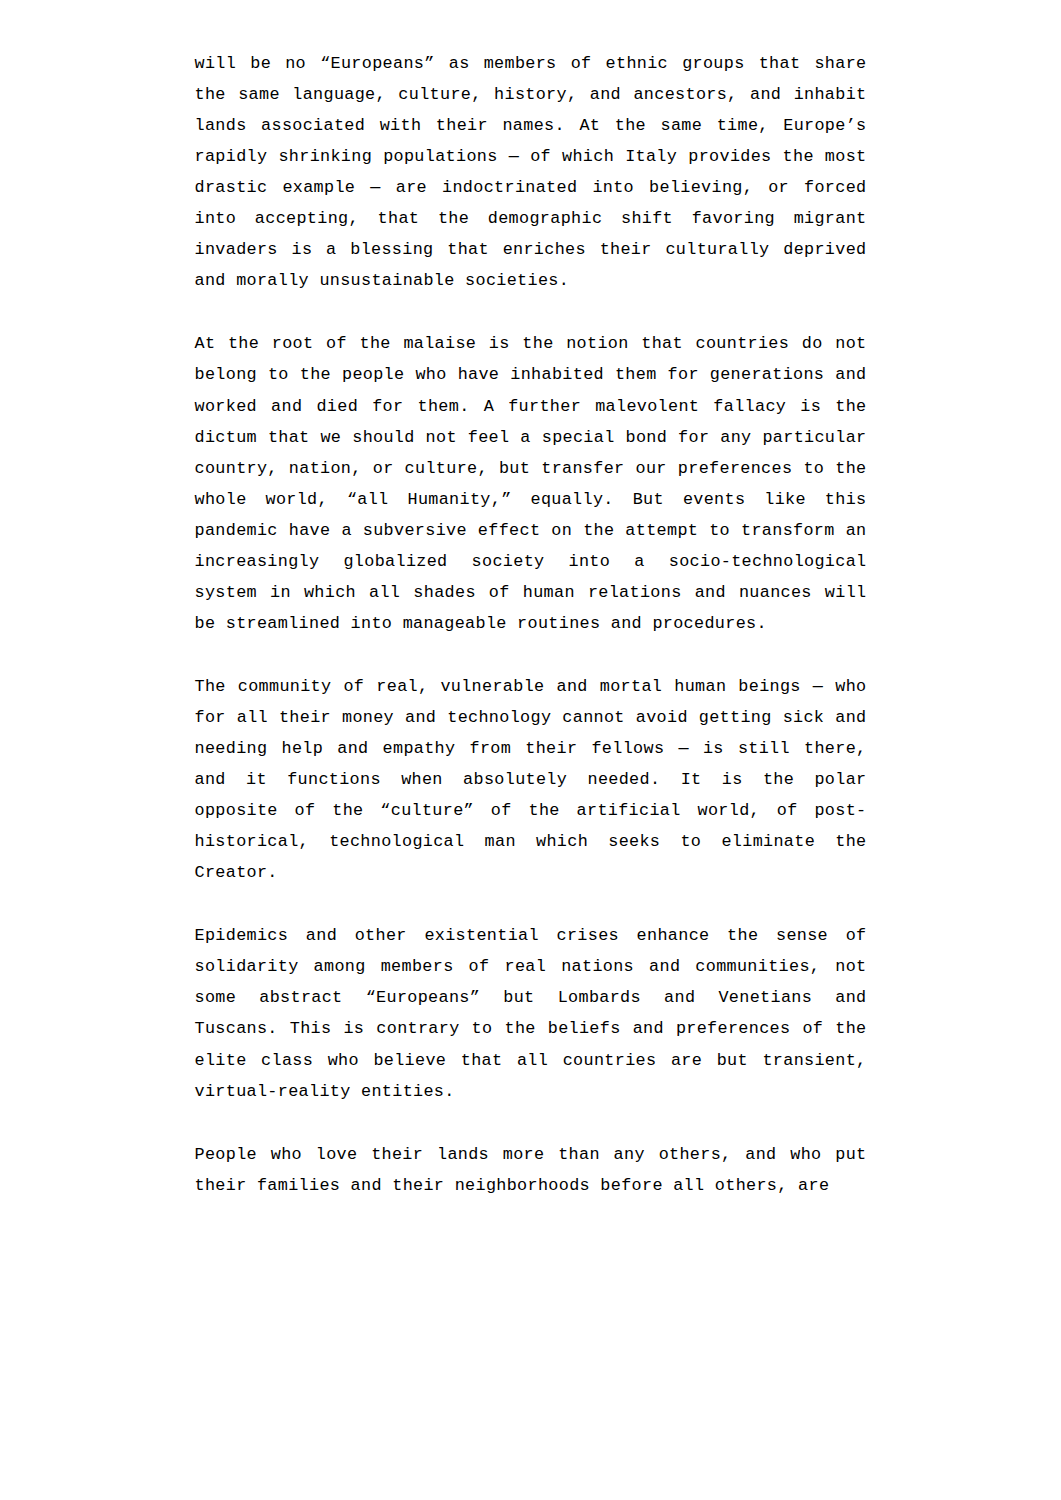will be no “Europeans” as members of ethnic groups that share the same language, culture, history, and ancestors, and inhabit lands associated with their names. At the same time, Europe’s rapidly shrinking populations — of which Italy provides the most drastic example — are indoctrinated into believing, or forced into accepting, that the demographic shift favoring migrant invaders is a blessing that enriches their culturally deprived and morally unsustainable societies.
At the root of the malaise is the notion that countries do not belong to the people who have inhabited them for generations and worked and died for them. A further malevolent fallacy is the dictum that we should not feel a special bond for any particular country, nation, or culture, but transfer our preferences to the whole world, “all Humanity,” equally. But events like this pandemic have a subversive effect on the attempt to transform an increasingly globalized society into a socio-technological system in which all shades of human relations and nuances will be streamlined into manageable routines and procedures.
The community of real, vulnerable and mortal human beings — who for all their money and technology cannot avoid getting sick and needing help and empathy from their fellows — is still there, and it functions when absolutely needed. It is the polar opposite of the “culture” of the artificial world, of post-historical, technological man which seeks to eliminate the Creator.
Epidemics and other existential crises enhance the sense of solidarity among members of real nations and communities, not some abstract “Europeans” but Lombards and Venetians and Tuscans. This is contrary to the beliefs and preferences of the elite class who believe that all countries are but transient, virtual-reality entities.
People who love their lands more than any others, and who put their families and their neighborhoods before all others, are